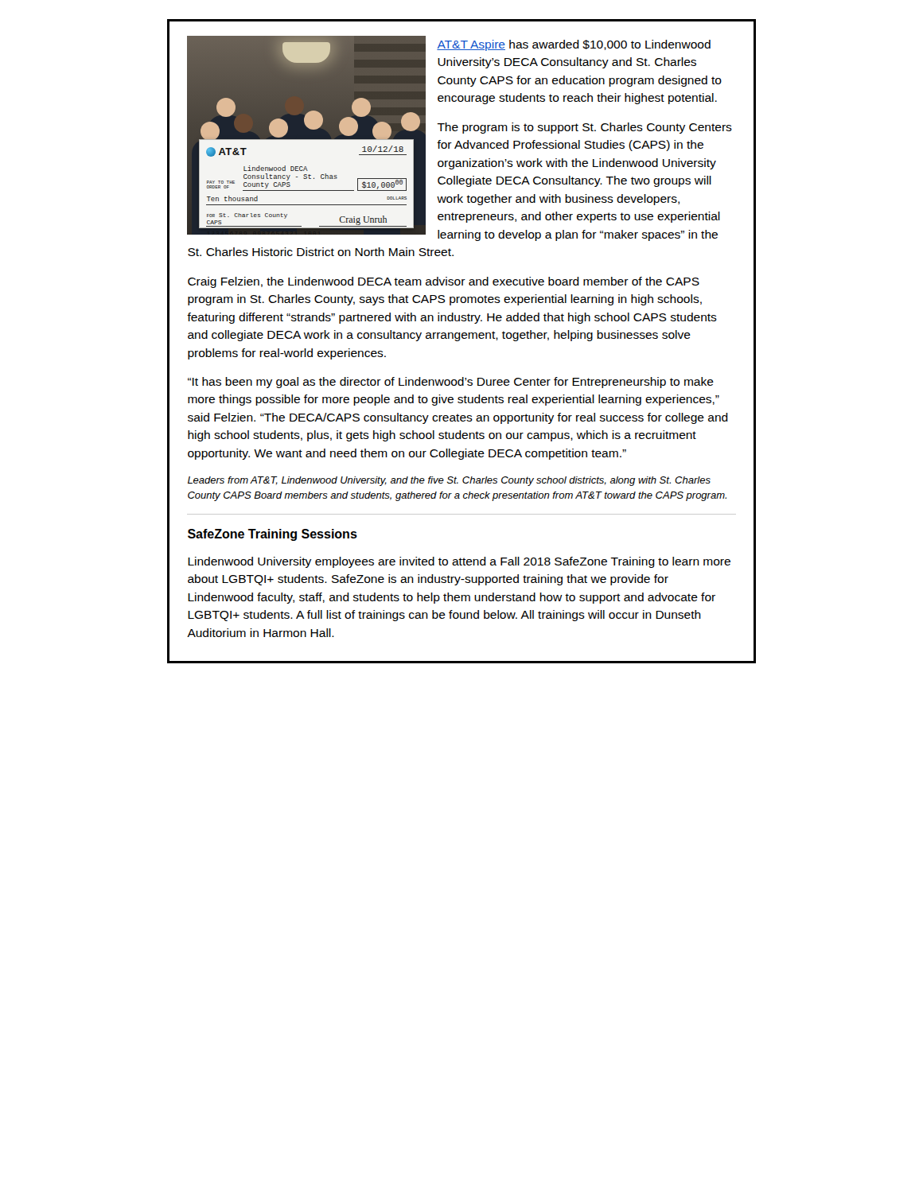AT&T 10/12/18
Pay to the order of
Lindenwood DECA Consultancy - St. Chas County CAPS
$10,00000
Ten thousand DOLLARS
FOR St. Charles County CAPS
Craig Unruh
123456789 0987654321 1001
AT&T Aspire has awarded $10,000 to Lindenwood University’s DECA Consultancy and St. Charles County CAPS for an education program designed to encourage students to reach their highest potential.
The program is to support St. Charles County Centers for Advanced Professional Studies (CAPS) in the organization’s work with the Lindenwood University Collegiate DECA Consultancy. The two groups will work together and with business developers, entrepreneurs, and other experts to use experiential learning to develop a plan for “maker spaces” in the St. Charles Historic District on North Main Street.
Craig Felzien, the Lindenwood DECA team advisor and executive board member of the CAPS program in St. Charles County, says that CAPS promotes experiential learning in high schools, featuring different “strands” partnered with an industry. He added that high school CAPS students and collegiate DECA work in a consultancy arrangement, together, helping businesses solve problems for real-world experiences.
“It has been my goal as the director of Lindenwood’s Duree Center for Entrepreneurship to make more things possible for more people and to give students real experiential learning experiences,” said Felzien. “The DECA/CAPS consultancy creates an opportunity for real success for college and high school students, plus, it gets high school students on our campus, which is a recruitment opportunity. We want and need them on our Collegiate DECA competition team.”
Leaders from AT&T, Lindenwood University, and the five St. Charles County school districts, along with St. Charles County CAPS Board members and students, gathered for a check presentation from AT&T toward the CAPS program.
SafeZone Training Sessions
Lindenwood University employees are invited to attend a Fall 2018 SafeZone Training to learn more about LGBTQI+ students. SafeZone is an industry-supported training that we provide for Lindenwood faculty, staff, and students to help them understand how to support and advocate for LGBTQI+ students. A full list of trainings can be found below. All trainings will occur in Dunseth Auditorium in Harmon Hall.